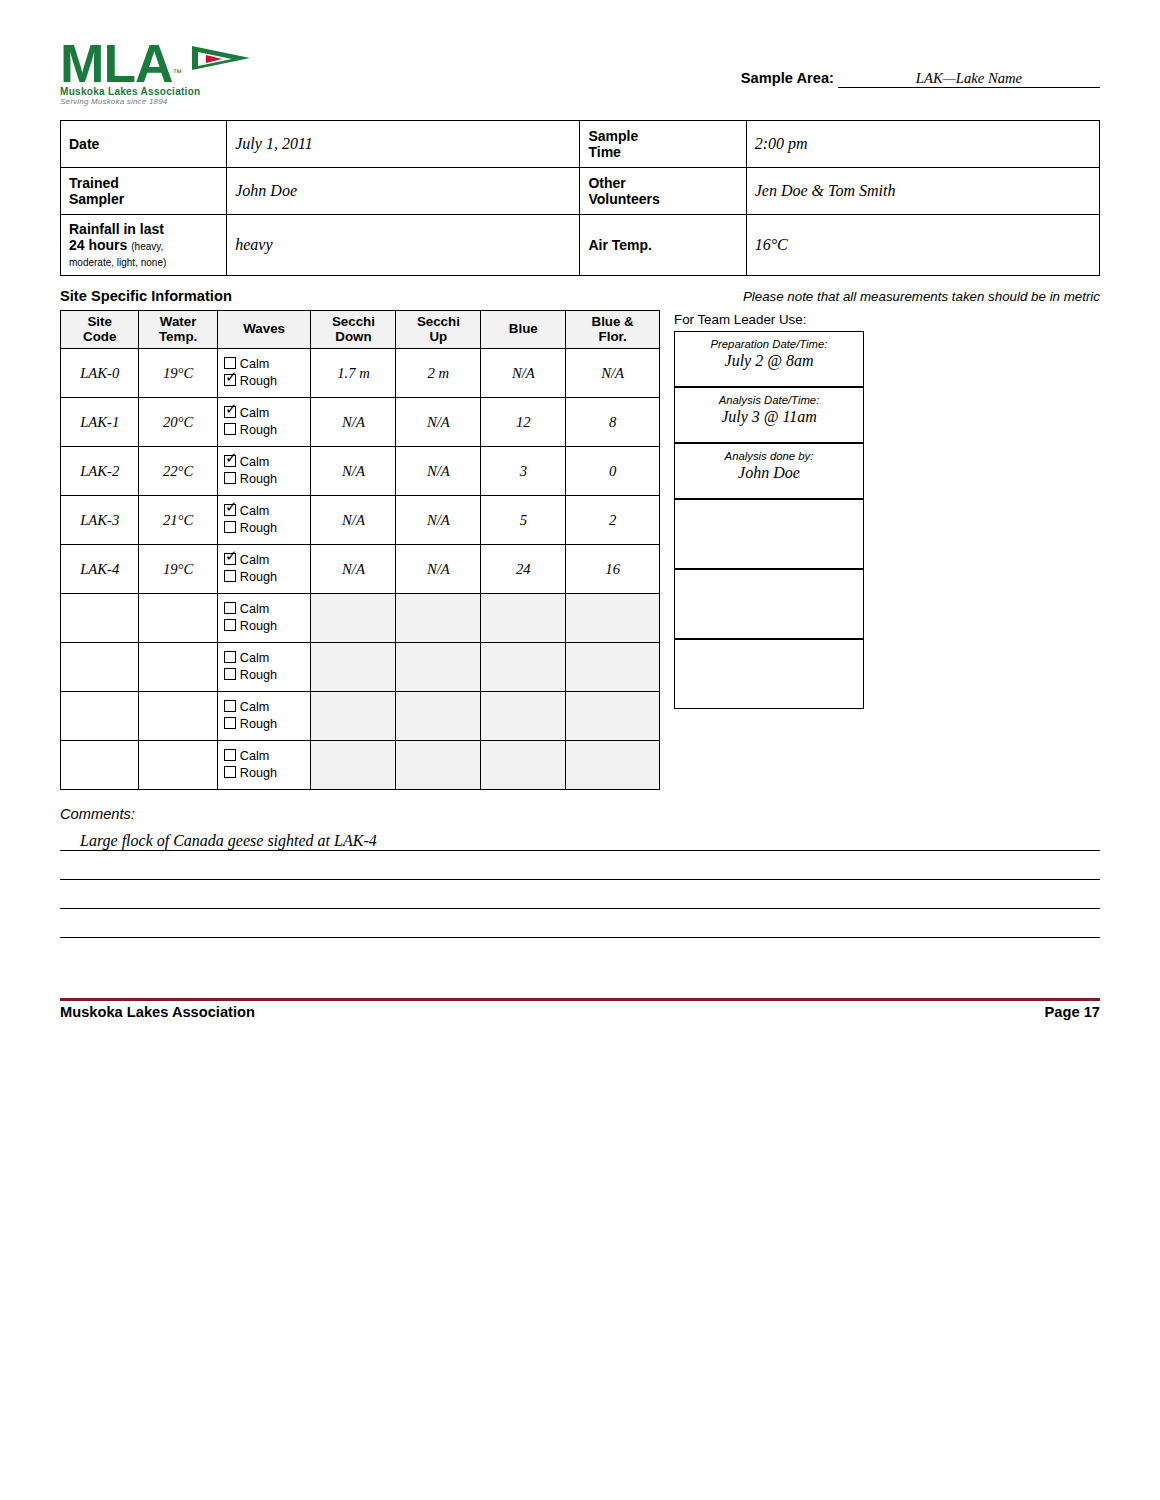MLA™
Muskoka Lakes Association
Serving Muskoka since 1894
Sample Area: LAK—Lake Name
| Date | July 1, 2011 | Sample Time | 2:00 pm |
| Trained Sampler | John Doe | Other Volunteers | Jen Doe & Tom Smith |
| Rainfall in last 24 hours (heavy, moderate, light, none) | heavy | Air Temp. | 16°C |
Site Specific Information
Please note that all measurements taken should be in metric
| Site Code | Water Temp. | Waves | Secchi Down | Secchi Up | Blue | Blue & Flor. |
| --- | --- | --- | --- | --- | --- | --- |
| LAK-0 | 19°C | Calm Rough | 1.7 m | 2 m | N/A | N/A |
| LAK-1 | 20°C | Calm Rough | N/A | N/A | 12 | 8 |
| LAK-2 | 22°C | Calm Rough | N/A | N/A | 3 | 0 |
| LAK-3 | 21°C | Calm Rough | N/A | N/A | 5 | 2 |
| LAK-4 | 19°C | Calm Rough | N/A | N/A | 24 | 16 |
| | | Calm Rough | | | | |
| | | Calm Rough | | | | |
| | | Calm Rough | | | | |
| | | Calm Rough | | | | |
For Team Leader Use:
Preparation Date/Time: July 2 @ 8am
Analysis Date/Time: July 3 @ 11am
Analysis done by: John Doe
Comments:
Large flock of Canada geese sighted at LAK-4
Muskoka Lakes Association Page 17